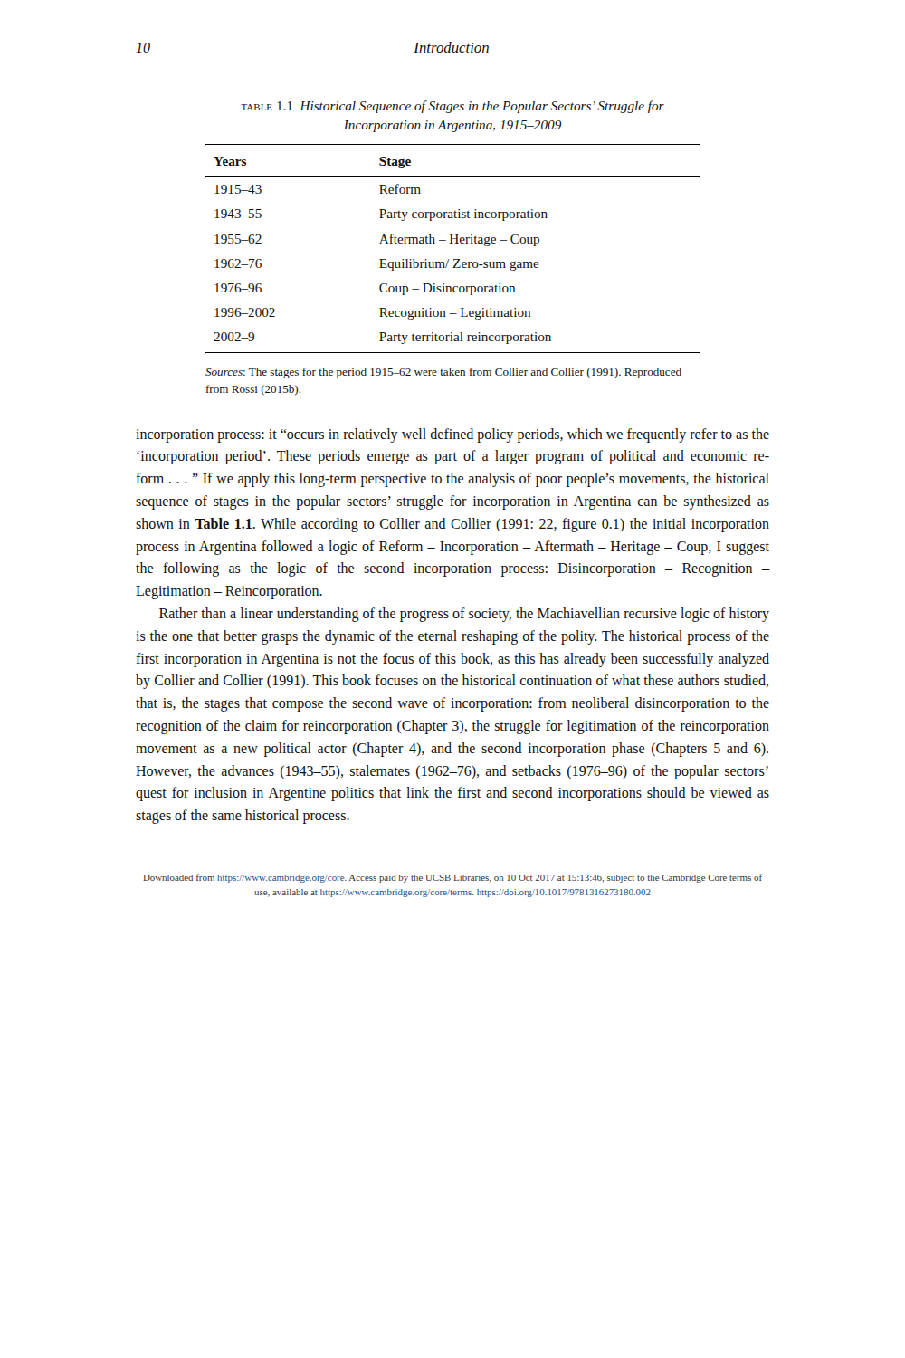10 Introduction
table 1.1 Historical Sequence of Stages in the Popular Sectors’ Struggle for Incorporation in Argentina, 1915–2009
| Years | Stage |
| --- | --- |
| 1915–43 | Reform |
| 1943–55 | Party corporatist incorporation |
| 1955–62 | Aftermath – Heritage – Coup |
| 1962–76 | Equilibrium/ Zero-sum game |
| 1976–96 | Coup – Disincorporation |
| 1996–2002 | Recognition – Legitimation |
| 2002–9 | Party territorial reincorporation |
Sources: The stages for the period 1915–62 were taken from Collier and Collier (1991). Reproduced from Rossi (2015b).
incorporation process: it “occurs in relatively well defined policy periods, which we frequently refer to as the ‘incorporation period’. These periods emerge as part of a larger program of political and economic reform . . . ” If we apply this long-term perspective to the analysis of poor people’s movements, the historical sequence of stages in the popular sectors’ struggle for incorporation in Argentina can be synthesized as shown in Table 1.1. While according to Collier and Collier (1991: 22, figure 0.1) the initial incorporation process in Argentina followed a logic of Reform – Incorporation – Aftermath – Heritage – Coup, I suggest the following as the logic of the second incorporation process: Disincorporation – Recognition – Legitimation – Reincorporation.
Rather than a linear understanding of the progress of society, the Machiavellian recursive logic of history is the one that better grasps the dynamic of the eternal reshaping of the polity. The historical process of the first incorporation in Argentina is not the focus of this book, as this has already been successfully analyzed by Collier and Collier (1991). This book focuses on the historical continuation of what these authors studied, that is, the stages that compose the second wave of incorporation: from neoliberal disincorporation to the recognition of the claim for reincorporation (Chapter 3), the struggle for legitimation of the reincorporation movement as a new political actor (Chapter 4), and the second incorporation phase (Chapters 5 and 6). However, the advances (1943–55), stalemates (1962–76), and setbacks (1976–96) of the popular sectors’ quest for inclusion in Argentine politics that link the first and second incorporations should be viewed as stages of the same historical process.
Downloaded from https://www.cambridge.org/core. Access paid by the UCSB Libraries, on 10 Oct 2017 at 15:13:46, subject to the Cambridge Core terms of use, available at https://www.cambridge.org/core/terms. https://doi.org/10.1017/9781316273180.002